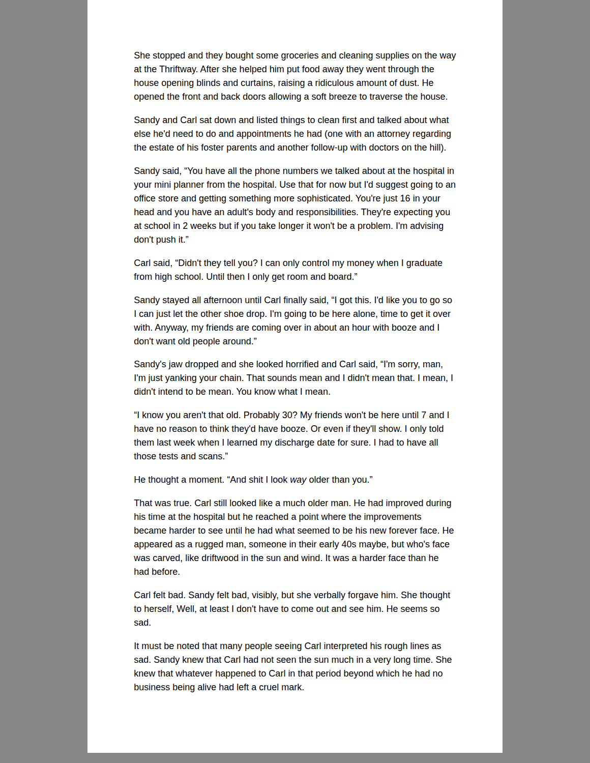She stopped and they bought some groceries and cleaning supplies on the way at the Thriftway. After she helped him put food away they went through the house opening blinds and curtains, raising a ridiculous amount of dust. He opened the front and back doors allowing a soft breeze to traverse the house.
Sandy and Carl sat down and listed things to clean first and talked about what else he'd need to do and appointments he had (one with an attorney regarding the estate of his foster parents and another follow-up with doctors on the hill).
Sandy said, “You have all the phone numbers we talked about at the hospital in your mini planner from the hospital. Use that for now but I'd suggest going to an office store and getting something more sophisticated. You're just 16 in your head and you have an adult's body and responsibilities. They're expecting you at school in 2 weeks but if you take longer it won't be a problem. I'm advising don't push it.”
Carl said, “Didn't they tell you? I can only control my money when I graduate from high school. Until then I only get room and board.”
Sandy stayed all afternoon until Carl finally said, “I got this. I'd like you to go so I can just let the other shoe drop. I'm going to be here alone, time to get it over with. Anyway, my friends are coming over in about an hour with booze and I don't want old people around.”
Sandy's jaw dropped and she looked horrified and Carl said, “I'm sorry, man, I'm just yanking your chain. That sounds mean and I didn't mean that. I mean, I didn't intend to be mean. You know what I mean.
“I know you aren't that old. Probably 30? My friends won't be here until 7 and I have no reason to think they'd have booze. Or even if they'll show. I only told them last week when I learned my discharge date for sure. I had to have all those tests and scans.”
He thought a moment. “And shit I look way older than you.”
That was true. Carl still looked like a much older man. He had improved during his time at the hospital but he reached a point where the improvements became harder to see until he had what seemed to be his new forever face. He appeared as a rugged man, someone in their early 40s maybe, but who's face was carved, like driftwood in the sun and wind. It was a harder face than he had before.
Carl felt bad. Sandy felt bad, visibly, but she verbally forgave him. She thought to herself, Well, at least I don't have to come out and see him. He seems so sad.
It must be noted that many people seeing Carl interpreted his rough lines as sad. Sandy knew that Carl had not seen the sun much in a very long time. She knew that whatever happened to Carl in that period beyond which he had no business being alive had left a cruel mark.